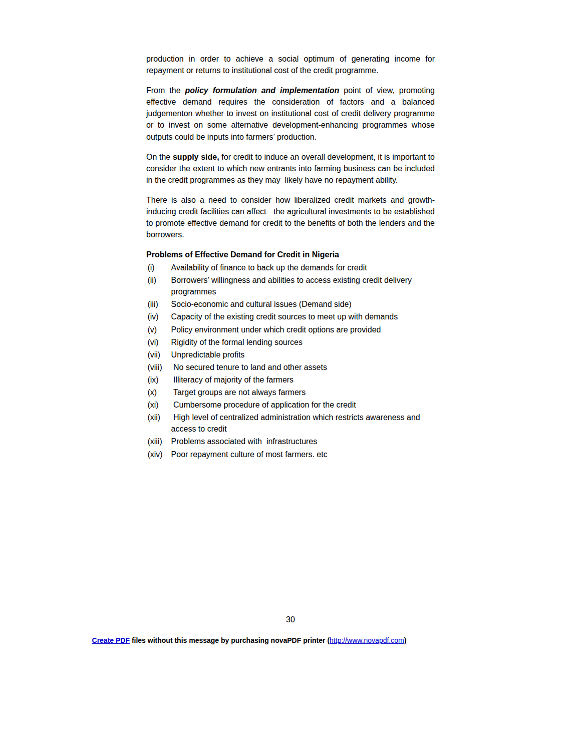production in order to achieve a social optimum of generating income for repayment or returns to institutional cost of the credit programme.
From the policy formulation and implementation point of view, promoting effective demand requires the consideration of factors and a balanced judgementon whether to invest on institutional cost of credit delivery programme or to invest on some alternative development-enhancing programmes whose outputs could be inputs into farmers’ production.
On the supply side, for credit to induce an overall development, it is important to consider the extent to which new entrants into farming business can be included in the credit programmes as they may likely have no repayment ability.
There is also a need to consider how liberalized credit markets and growth-inducing credit facilities can affect the agricultural investments to be established to promote effective demand for credit to the benefits of both the lenders and the borrowers.
Problems of Effective Demand for Credit in Nigeria
(i) Availability of finance to back up the demands for credit
(ii) Borrowers’ willingness and abilities to access existing credit delivery programmes
(iii) Socio-economic and cultural issues (Demand side)
(iv) Capacity of the existing credit sources to meet up with demands
(v) Policy environment under which credit options are provided
(vi) Rigidity of the formal lending sources
(vii) Unpredictable profits
(viii) No secured tenure to land and other assets
(ix) Illiteracy of majority of the farmers
(x) Target groups are not always farmers
(xi) Cumbersome procedure of application for the credit
(xii) High level of centralized administration which restricts awareness and access to credit
(xiii) Problems associated with infrastructures
(xiv) Poor repayment culture of most farmers. etc
30
Create PDF files without this message by purchasing novaPDF printer (http://www.novapdf.com)